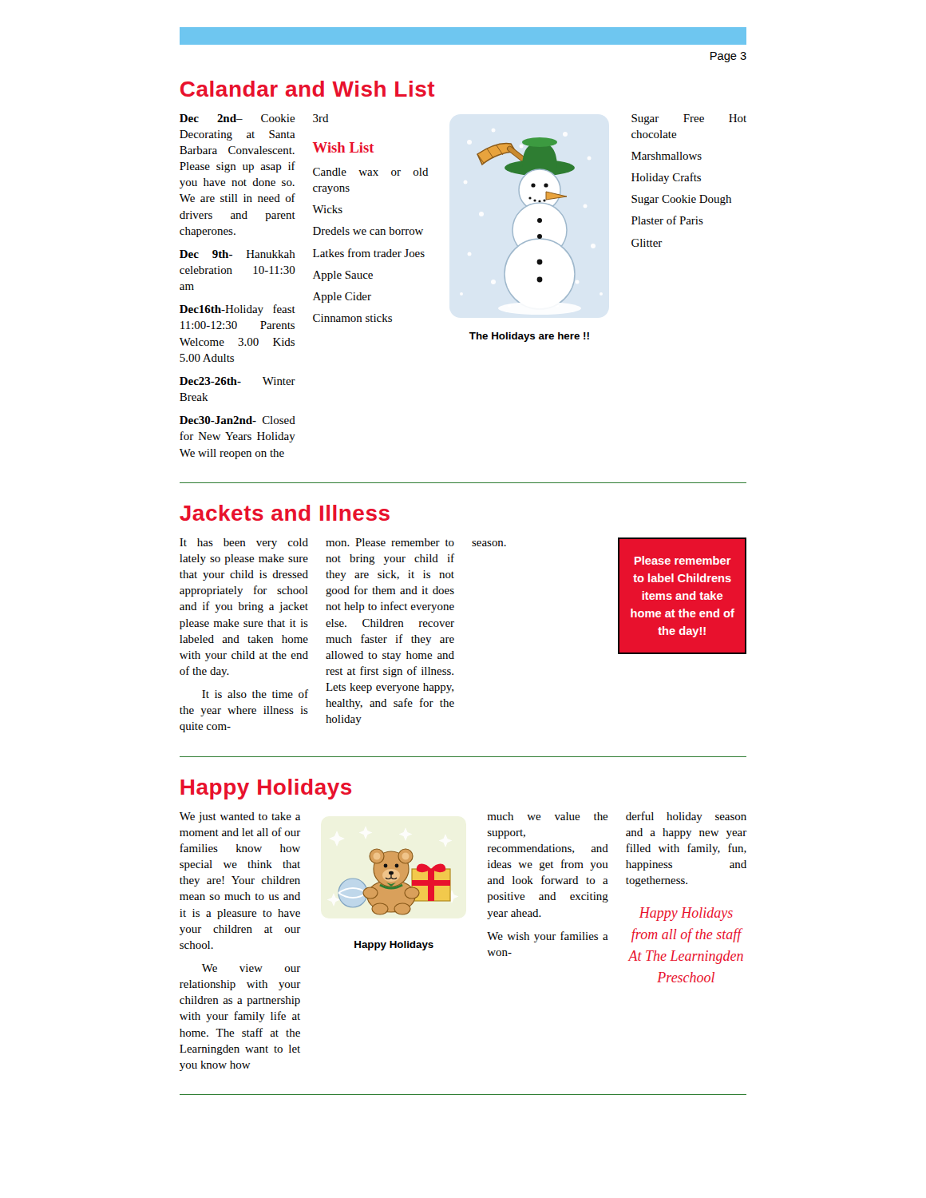Page 3
Calandar and Wish List
Dec 2nd– Cookie Decorating at Santa Barbara Convalescent. Please sign up asap if you have not done so. We are still in need of drivers and parent chaperones.
Dec 9th- Hanukkah celebration 10-11:30 am
Dec16th-Holiday feast 11:00-12:30 Parents Welcome 3.00 Kids 5.00 Adults
Dec23-26th- Winter Break
Dec30-Jan2nd- Closed for New Years Holiday We will reopen on the
3rd
Wish List
Candle wax or old crayons
Wicks
Dredels we can borrow
Latkes from trader Joes
Apple Sauce
Apple Cider
Cinnamon sticks
The Holidays are here !!
Sugar Free Hot chocolate
Marshmallows
Holiday Crafts
Sugar Cookie Dough
Plaster of Paris
Glitter
Jackets and Illness
It has been very cold lately so please make sure that your child is dressed appropriately for school and if you bring a jacket please make sure that it is labeled and taken home with your child at the end of the day.
It is also the time of the year where illness is quite com-
mon. Please remember to not bring your child if they are sick, it is not good for them and it does not help to infect everyone else. Children recover much faster if they are allowed to stay home and rest at first sign of illness. Lets keep everyone happy, healthy, and safe for the holiday
season.
Please remember to label Childrens items and take home at the end of the day!!
Happy Holidays
We just wanted to take a moment and let all of our families know how special we think that they are! Your children mean so much to us and it is a pleasure to have your children at our school.
We view our relationship with your children as a partnership with your family life at home. The staff at the Learningden want to let you know how
Happy Holidays
much we value the support, recommendations, and ideas we get from you and look forward to a positive and exciting year ahead.
We wish your families a won-
derful holiday season and a happy new year filled with family, fun, happiness and togetherness.
Happy Holidays from all of the staff
At The Learningden Preschool